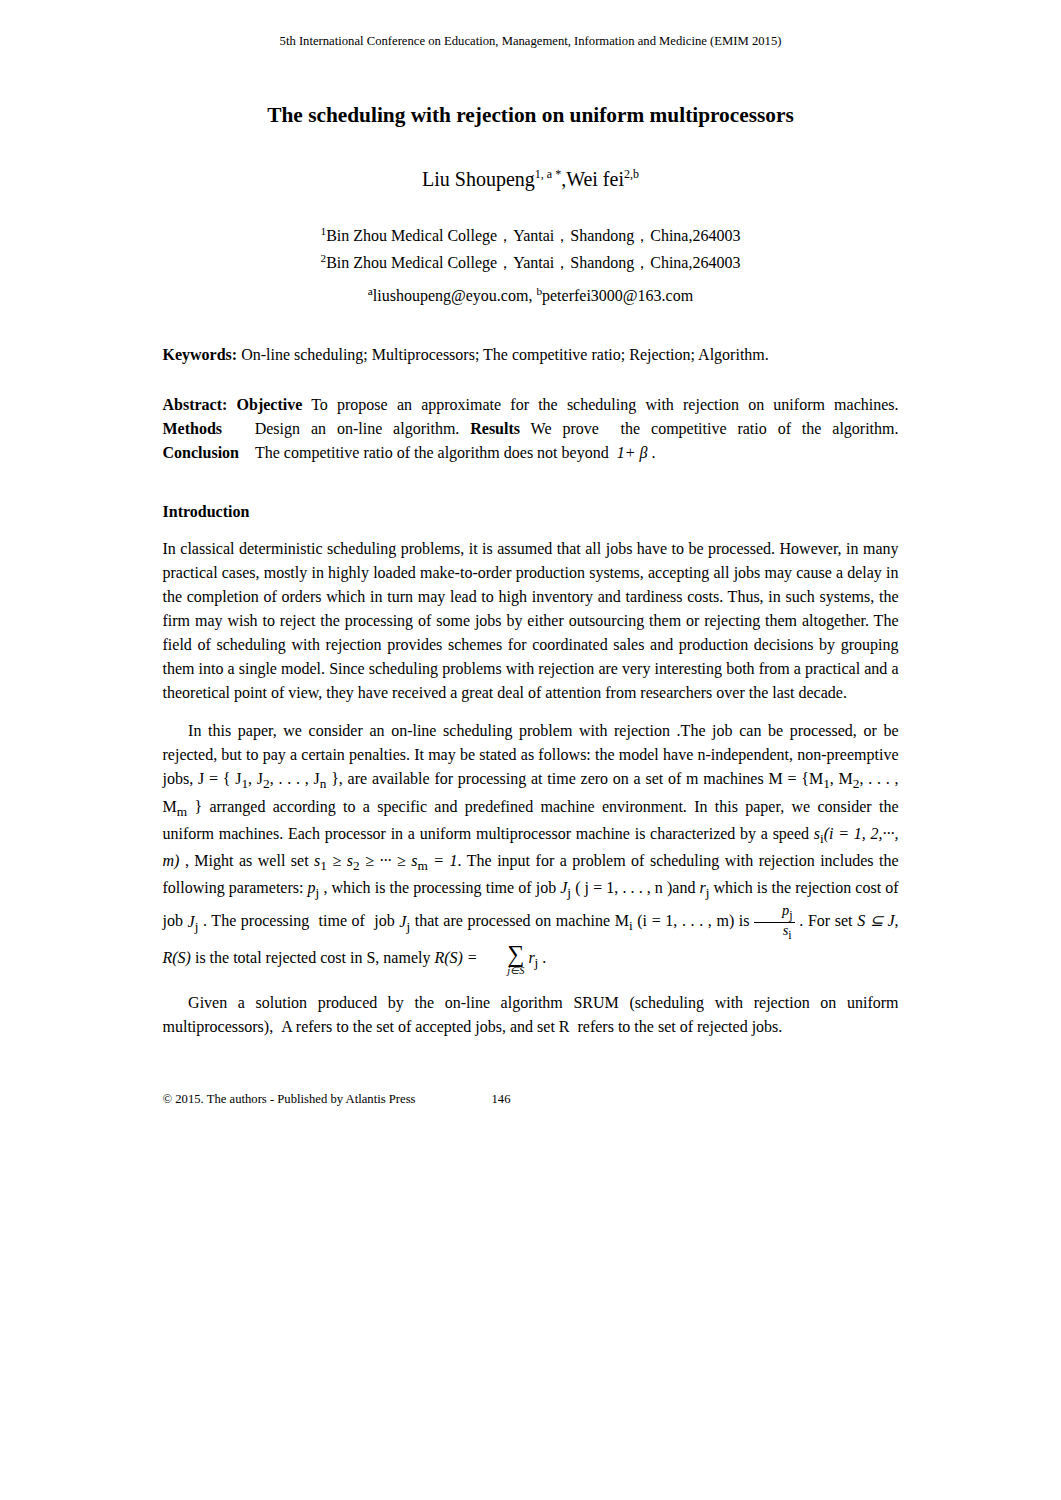5th International Conference on Education, Management, Information and Medicine (EMIM 2015)
The scheduling with rejection on uniform multiprocessors
Liu Shoupeng1, a *,Wei fei2,b
1Bin Zhou Medical College，Yantai，Shandong，China,264003
2Bin Zhou Medical College，Yantai，Shandong，China,264003
aliushoupeng@eyou.com, bpeterfei3000@163.com
Keywords: On-line scheduling; Multiprocessors; The competitive ratio; Rejection; Algorithm.
Abstract: Objective To propose an approximate for the scheduling with rejection on uniform machines. Methods Design an on-line algorithm. Results We prove the competitive ratio of the algorithm. Conclusion The competitive ratio of the algorithm does not beyond 1+ β .
Introduction
In classical deterministic scheduling problems, it is assumed that all jobs have to be processed. However, in many practical cases, mostly in highly loaded make-to-order production systems, accepting all jobs may cause a delay in the completion of orders which in turn may lead to high inventory and tardiness costs. Thus, in such systems, the firm may wish to reject the processing of some jobs by either outsourcing them or rejecting them altogether. The field of scheduling with rejection provides schemes for coordinated sales and production decisions by grouping them into a single model. Since scheduling problems with rejection are very interesting both from a practical and a theoretical point of view, they have received a great deal of attention from researchers over the last decade.
In this paper, we consider an on-line scheduling problem with rejection .The job can be processed, or be rejected, but to pay a certain penalties. It may be stated as follows: the model have n-independent, non-preemptive jobs, J = { J1, J2, . . . , Jn }, are available for processing at time zero on a set of m machines M = {M1, M2, . . . , Mm } arranged according to a specific and predefined machine environment. In this paper, we consider the uniform machines. Each processor in a uniform multiprocessor machine is characterized by a speed si(i = 1, 2,···, m) , Might as well set s1 ≥ s2 ≥ ··· ≥ sm = 1. The input for a problem of scheduling with rejection includes the following parameters: pj , which is the processing time of job Jj ( j = 1, . . . , n )and rj which is the rejection cost of job Jj . The processing time of job Jj that are processed on machine Mi (i = 1, . . . , m) is pj si . For set S ⊆ J, R(S) is the total rejected cost in S, namely R(S) = ∑j∈S rj .
Given a solution produced by the on-line algorithm SRUM (scheduling with rejection on uniform multiprocessors), A refers to the set of accepted jobs, and set R refers to the set of rejected jobs.
© 2015. The authors - Published by Atlantis Press 146